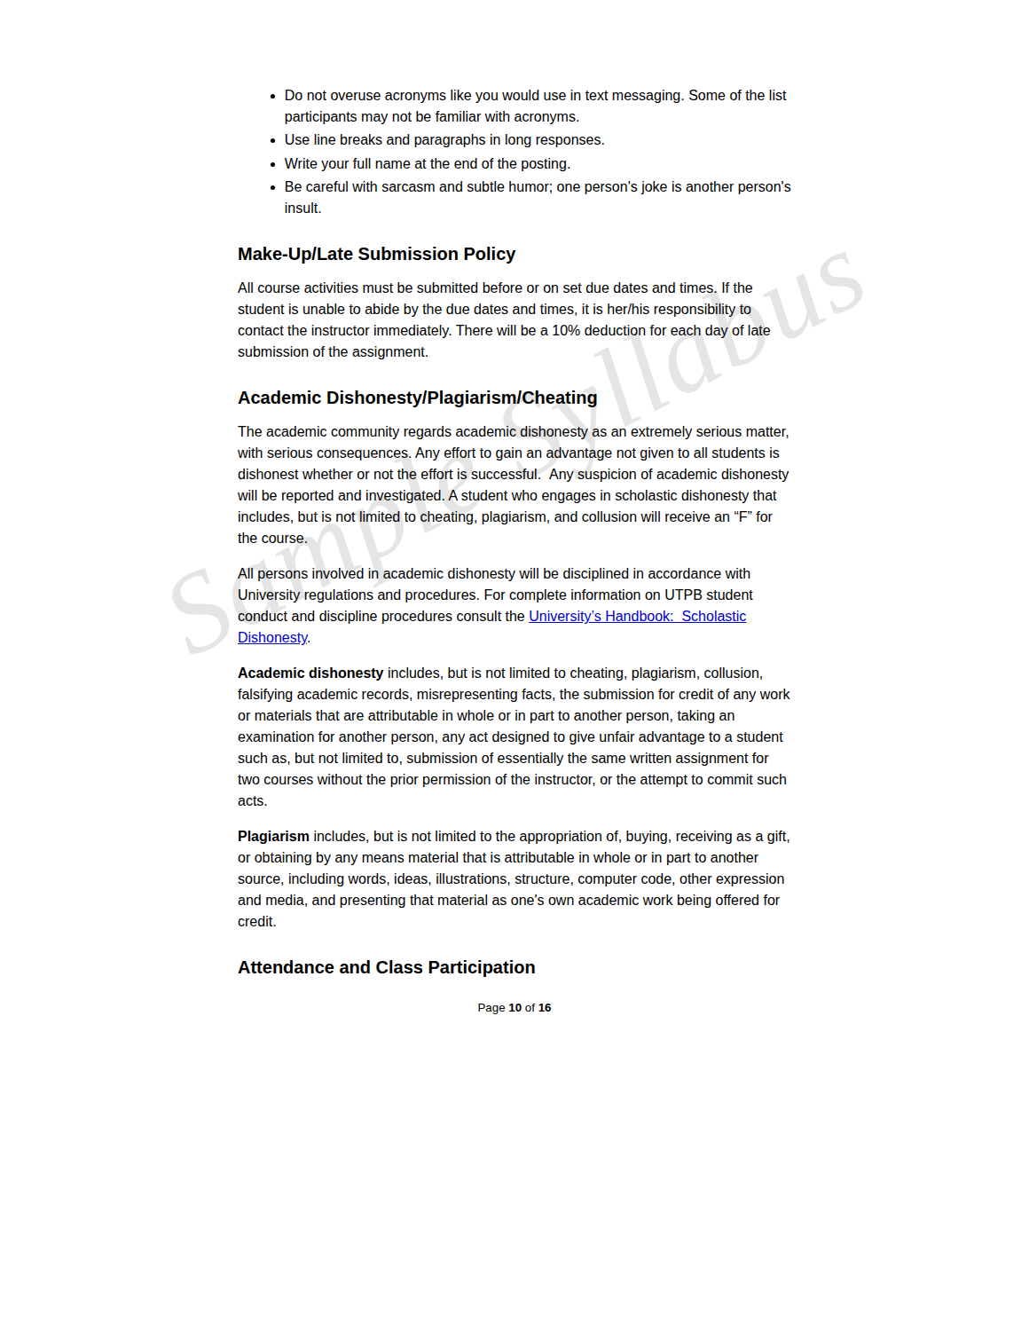Sample Syllabus
Do not overuse acronyms like you would use in text messaging. Some of the list participants may not be familiar with acronyms.
Use line breaks and paragraphs in long responses.
Write your full name at the end of the posting.
Be careful with sarcasm and subtle humor; one person's joke is another person's insult.
Make-Up/Late Submission Policy
All course activities must be submitted before or on set due dates and times. If the student is unable to abide by the due dates and times, it is her/his responsibility to contact the instructor immediately. There will be a 10% deduction for each day of late submission of the assignment.
Academic Dishonesty/Plagiarism/Cheating
The academic community regards academic dishonesty as an extremely serious matter, with serious consequences. Any effort to gain an advantage not given to all students is dishonest whether or not the effort is successful. Any suspicion of academic dishonesty will be reported and investigated. A student who engages in scholastic dishonesty that includes, but is not limited to cheating, plagiarism, and collusion will receive an “F” for the course.
All persons involved in academic dishonesty will be disciplined in accordance with University regulations and procedures. For complete information on UTPB student conduct and discipline procedures consult the University’s Handbook: Scholastic Dishonesty.
Academic dishonesty includes, but is not limited to cheating, plagiarism, collusion, falsifying academic records, misrepresenting facts, the submission for credit of any work or materials that are attributable in whole or in part to another person, taking an examination for another person, any act designed to give unfair advantage to a student such as, but not limited to, submission of essentially the same written assignment for two courses without the prior permission of the instructor, or the attempt to commit such acts.
Plagiarism includes, but is not limited to the appropriation of, buying, receiving as a gift, or obtaining by any means material that is attributable in whole or in part to another source, including words, ideas, illustrations, structure, computer code, other expression and media, and presenting that material as one's own academic work being offered for credit.
Attendance and Class Participation
Page 10 of 16